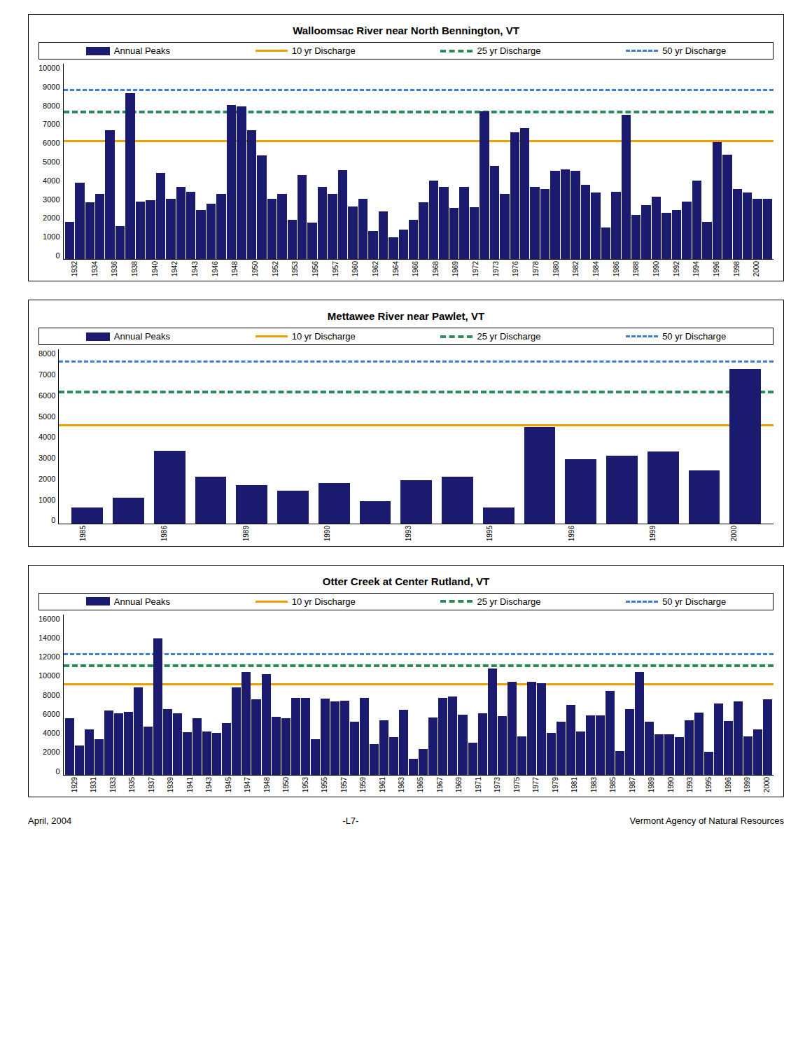Walloomsac River near North Bennington, VT
Annual Peaks
10 yr Discharge
25 yr Discharge
50 yr Discharge
100009000800070006000500040003000200010000
1932 1934 1936 1938 1940 1942 1943 1946 1948 1950 1952 1953 1956 1957 1960 1962 1964 1966 1968 1969 1972 1973 1976 1978 1980 1982 1984 1986 1988 1990 1992 1994 1996 1998 2000
Mettawee River near Pawlet, VT
Annual Peaks
10 yr Discharge
25 yr Discharge
50 yr Discharge
800070006000500040003000200010000
1985 1986 1989 1990 1993 1995 1996 1999 2000
Otter Creek at Center Rutland, VT
Annual Peaks
10 yr Discharge
25 yr Discharge
50 yr Discharge
1600014000120001000080006000400020000
1929 1931 1933 1935 1937 1939 1941 1943 1945 1947 1948 1950 1953 1955 1957 1959 1961 1963 1965 1967 1969 1971 1973 1975 1977 1979 1981 1983 1985 1987 1989 1990 1993 1995 1996 1999 2000
April, 2004
-L7-
Vermont Agency of Natural Resources